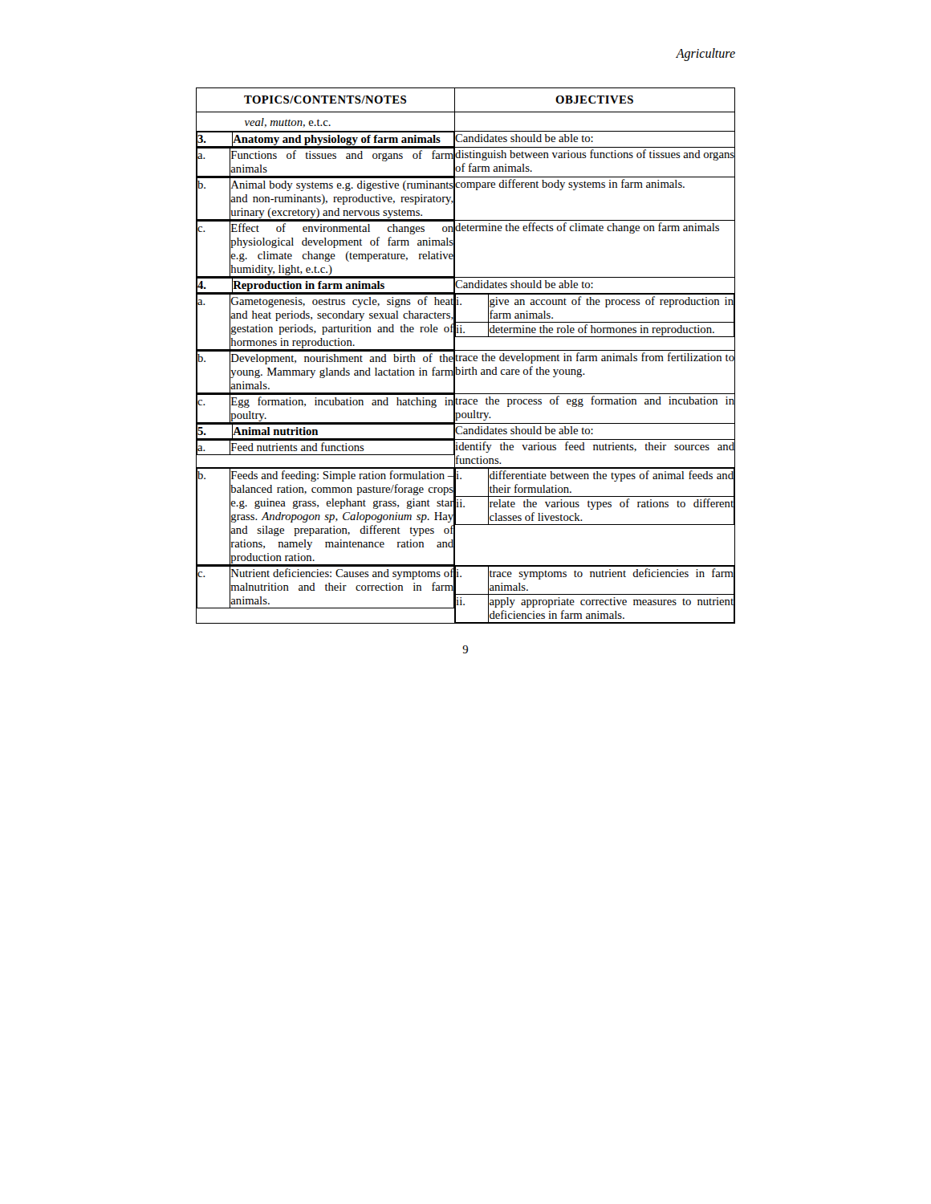Agriculture
| TOPICS/CONTENTS/NOTES | OBJECTIVES |
| --- | --- |
| veal, mutton, e.t.c. | |
| / 3. / Anatomy and physiology of farm animals / | Candidates should be able to: |
| / a. / Functions of tissues and organs of farm animals / | distinguish between various functions of tissues and organs of farm animals. |
| / b. / Animal body systems e.g. digestive (ruminants and non-ruminants), reproductive, respiratory, urinary (excretory) and nervous systems. / | compare different body systems in farm animals. |
| / c. / Effect of environmental changes on physiological development of farm animals e.g. climate change (temperature, relative humidity, light, e.t.c.) / | determine the effects of climate change on farm animals |
| / 4. / Reproduction in farm animals / | Candidates should be able to: |
| / a. / Gametogenesis, oestrus cycle, signs of heat and heat periods, secondary sexual characters, gestation periods, parturition and the role of hormones in reproduction. / | / i. / give an account of the process of reproduction in farm animals. / / ii. / determine the role of hormones in reproduction. / |
| / b. / Development, nourishment and birth of the young. Mammary glands and lactation in farm animals. / | trace the development in farm animals from fertilization to birth and care of the young. |
| / c. / Egg formation, incubation and hatching in poultry. / | trace the process of egg formation and incubation in poultry. |
| / 5. / Animal nutrition / | Candidates should be able to: |
| / a. / Feed nutrients and functions / | identify the various feed nutrients, their sources and functions. |
| / b. / Feeds and feeding: Simple ration formulation – balanced ration, common pasture/forage crops e.g. guinea grass, elephant grass, giant star grass. Andropogon sp , Calopogonium sp . Hay and silage preparation, different types of rations, namely maintenance ration and production ration. / | / i. / differentiate between the types of animal feeds and their formulation. / / ii. / relate the various types of rations to different classes of livestock. / |
| / c. / Nutrient deficiencies: Causes and symptoms of malnutrition and their correction in farm animals. / | / i. / trace symptoms to nutrient deficiencies in farm animals. / / ii. / apply appropriate corrective measures to nutrient deficiencies in farm animals. / |
9